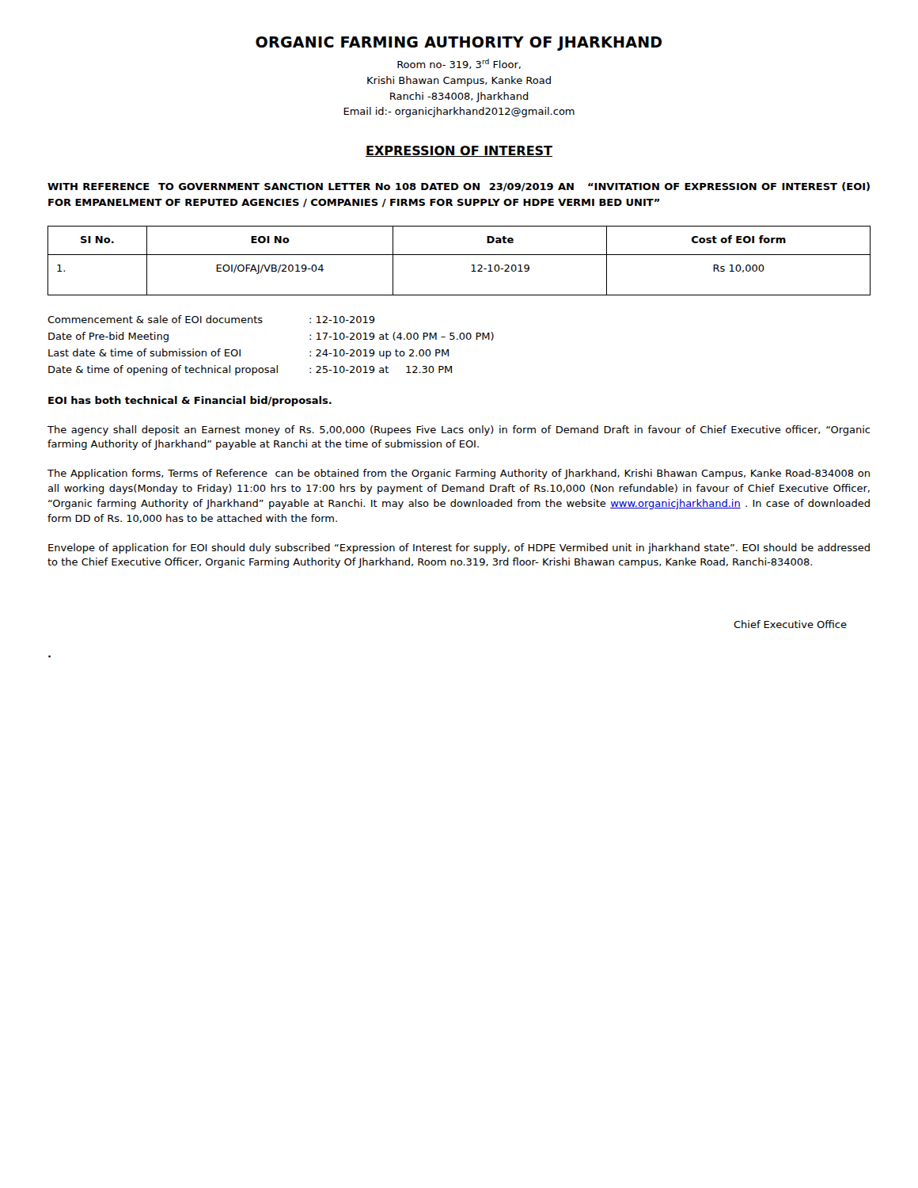ORGANIC FARMING AUTHORITY OF JHARKHAND
Room no- 319, 3rd Floor,
Krishi Bhawan Campus, Kanke Road
Ranchi -834008, Jharkhand
Email id:- organicjharkhand2012@gmail.com
EXPRESSION OF INTEREST
WITH REFERENCE TO GOVERNMENT SANCTION LETTER No 108 DATED ON 23/09/2019 AN “INVITATION OF EXPRESSION OF INTEREST (EOI) FOR EMPANELMENT OF REPUTED AGENCIES / COMPANIES / FIRMS FOR SUPPLY OF HDPE VERMI BED UNIT”
| SI No. | EOI No | Date | Cost of EOI form |
| --- | --- | --- | --- |
| 1. | EOI/OFAJ/VB/2019-04 | 12-10-2019 | Rs 10,000 |
Commencement & sale of EOI documents: 12-10-2019
Date of Pre-bid Meeting: 17-10-2019 at (4.00 PM – 5.00 PM)
Last date & time of submission of EOI: 24-10-2019 up to 2.00 PM
Date & time of opening of technical proposal: 25-10-2019 at 12.30 PM
EOI has both technical & Financial bid/proposals.
The agency shall deposit an Earnest money of Rs. 5,00,000 (Rupees Five Lacs only) in form of Demand Draft in favour of Chief Executive officer, “Organic farming Authority of Jharkhand” payable at Ranchi at the time of submission of EOI.
The Application forms, Terms of Reference can be obtained from the Organic Farming Authority of Jharkhand, Krishi Bhawan Campus, Kanke Road-834008 on all working days(Monday to Friday) 11:00 hrs to 17:00 hrs by payment of Demand Draft of Rs.10,000 (Non refundable) in favour of Chief Executive Officer, “Organic farming Authority of Jharkhand” payable at Ranchi. It may also be downloaded from the website www.organicjharkhand.in . In case of downloaded form DD of Rs. 10,000 has to be attached with the form.
Envelope of application for EOI should duly subscribed “Expression of Interest for supply, of HDPE Vermibed unit in jharkhand state”. EOI should be addressed to the Chief Executive Officer, Organic Farming Authority Of Jharkhand, Room no.319, 3rd floor- Krishi Bhawan campus, Kanke Road, Ranchi-834008.
Chief Executive Office
.